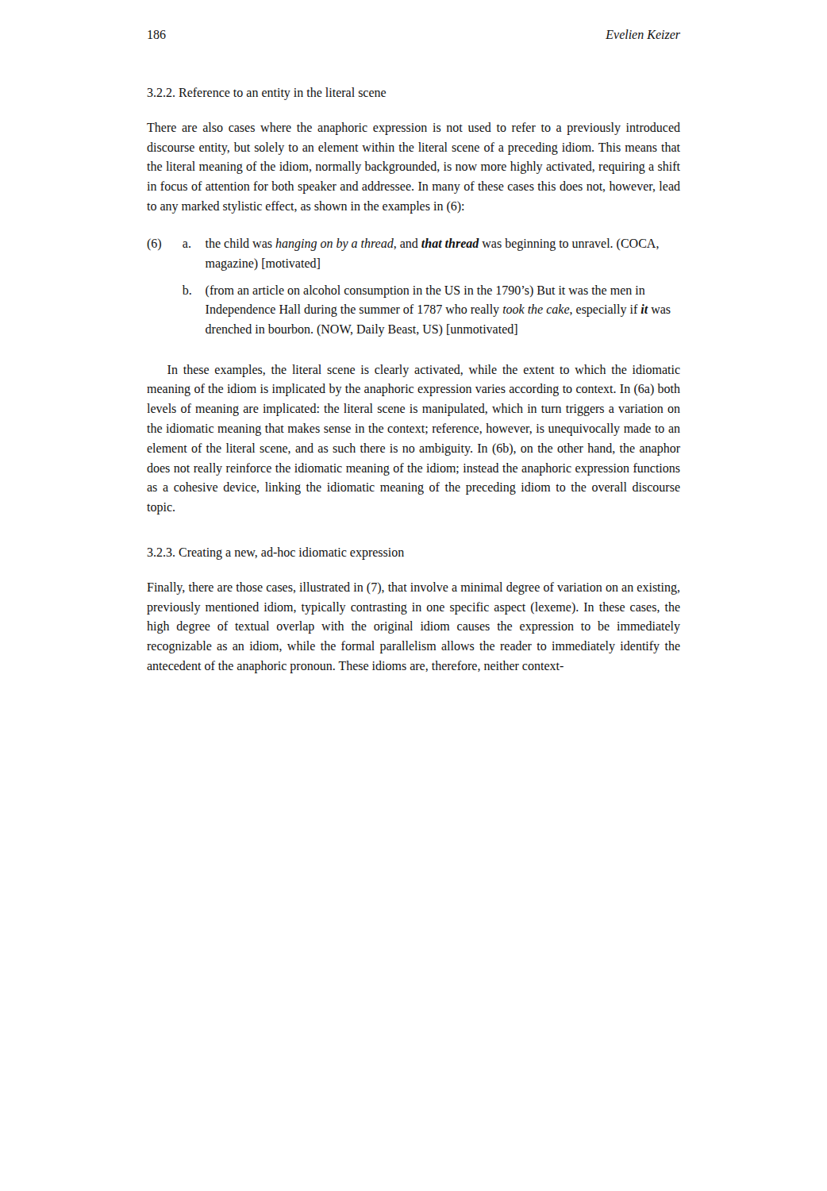186 Evelien Keizer
3.2.2. Reference to an entity in the literal scene
There are also cases where the anaphoric expression is not used to refer to a previously introduced discourse entity, but solely to an element within the literal scene of a preceding idiom. This means that the literal meaning of the idiom, normally backgrounded, is now more highly activated, requiring a shift in focus of attention for both speaker and addressee. In many of these cases this does not, however, lead to any marked stylistic effect, as shown in the examples in (6):
(6)
a. the child was hanging on by a thread, and that thread was beginning to unravel. (COCA, magazine) [motivated]
b. (from an article on alcohol consumption in the US in the 1790’s) But it was the men in Independence Hall during the summer of 1787 who really took the cake, especially if it was drenched in bourbon. (NOW, Daily Beast, US) [unmotivated]
In these examples, the literal scene is clearly activated, while the extent to which the idiomatic meaning of the idiom is implicated by the anaphoric expression varies according to context. In (6a) both levels of meaning are implicated: the literal scene is manipulated, which in turn triggers a variation on the idiomatic meaning that makes sense in the context; reference, however, is unequivocally made to an element of the literal scene, and as such there is no ambiguity. In (6b), on the other hand, the anaphor does not really reinforce the idiomatic meaning of the idiom; instead the anaphoric expression functions as a cohesive device, linking the idiomatic meaning of the preceding idiom to the overall discourse topic.
3.2.3. Creating a new, ad-hoc idiomatic expression
Finally, there are those cases, illustrated in (7), that involve a minimal degree of variation on an existing, previously mentioned idiom, typically contrasting in one specific aspect (lexeme). In these cases, the high degree of textual overlap with the original idiom causes the expression to be immediately recognizable as an idiom, while the formal parallelism allows the reader to immediately identify the antecedent of the anaphoric pronoun. These idioms are, therefore, neither context-